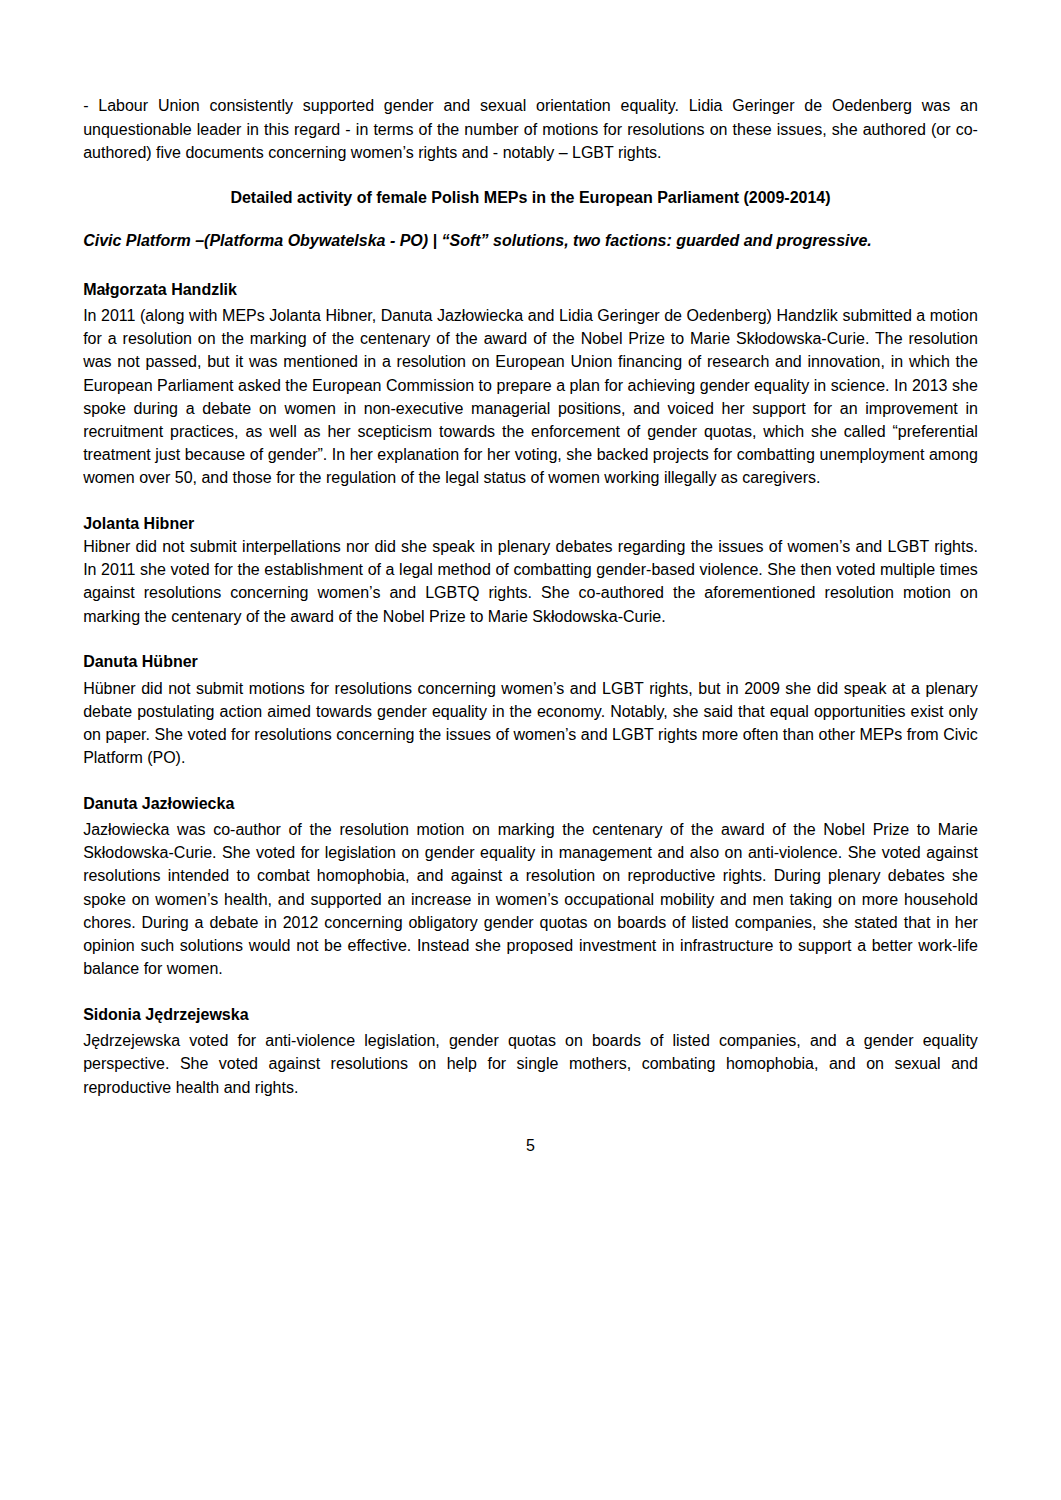- Labour Union consistently supported gender and sexual orientation equality. Lidia Geringer de Oedenberg was an unquestionable leader in this regard - in terms of the number of motions for resolutions on these issues, she authored (or co-authored) five documents concerning women’s rights and - notably – LGBT rights.
Detailed activity of female Polish MEPs in the European Parliament (2009-2014)
Civic Platform –(Platforma Obywatelska - PO) | “Soft” solutions, two factions: guarded and progressive.
Małgorzata Handzlik
In 2011 (along with MEPs Jolanta Hibner, Danuta Jazłowiecka and Lidia Geringer de Oedenberg) Handzlik submitted a motion for a resolution on the marking of the centenary of the award of the Nobel Prize to Marie Skłodowska-Curie. The resolution was not passed, but it was mentioned in a resolution on European Union financing of research and innovation, in which the European Parliament asked the European Commission to prepare a plan for achieving gender equality in science. In 2013 she spoke during a debate on women in non-executive managerial positions, and voiced her support for an improvement in recruitment practices, as well as her scepticism towards the enforcement of gender quotas, which she called “preferential treatment just because of gender”. In her explanation for her voting, she backed projects for combatting unemployment among women over 50, and those for the regulation of the legal status of women working illegally as caregivers.
Jolanta Hibner
Hibner did not submit interpellations nor did she speak in plenary debates regarding the issues of women’s and LGBT rights. In 2011 she voted for the establishment of a legal method of combatting gender-based violence. She then voted multiple times against resolutions concerning women’s and LGBTQ rights. She co-authored the aforementioned resolution motion on marking the centenary of the award of the Nobel Prize to Marie Skłodowska-Curie.
Danuta Hübner
Hübner did not submit motions for resolutions concerning women’s and LGBT rights, but in 2009 she did speak at a plenary debate postulating action aimed towards gender equality in the economy. Notably, she said that equal opportunities exist only on paper. She voted for resolutions concerning the issues of women’s and LGBT rights more often than other MEPs from Civic Platform (PO).
Danuta Jazłowiecka
Jazłowiecka was co-author of the resolution motion on marking the centenary of the award of the Nobel Prize to Marie Skłodowska-Curie. She voted for legislation on gender equality in management and also on anti-violence. She voted against resolutions intended to combat homophobia, and against a resolution on reproductive rights. During plenary debates she spoke on women’s health, and supported an increase in women’s occupational mobility and men taking on more household chores. During a debate in 2012 concerning obligatory gender quotas on boards of listed companies, she stated that in her opinion such solutions would not be effective. Instead she proposed investment in infrastructure to support a better work-life balance for women.
Sidonia Jędrzejewska
Jędrzejewska voted for anti-violence legislation, gender quotas on boards of listed companies, and a gender equality perspective. She voted against resolutions on help for single mothers, combating homophobia, and on sexual and reproductive health and rights.
5